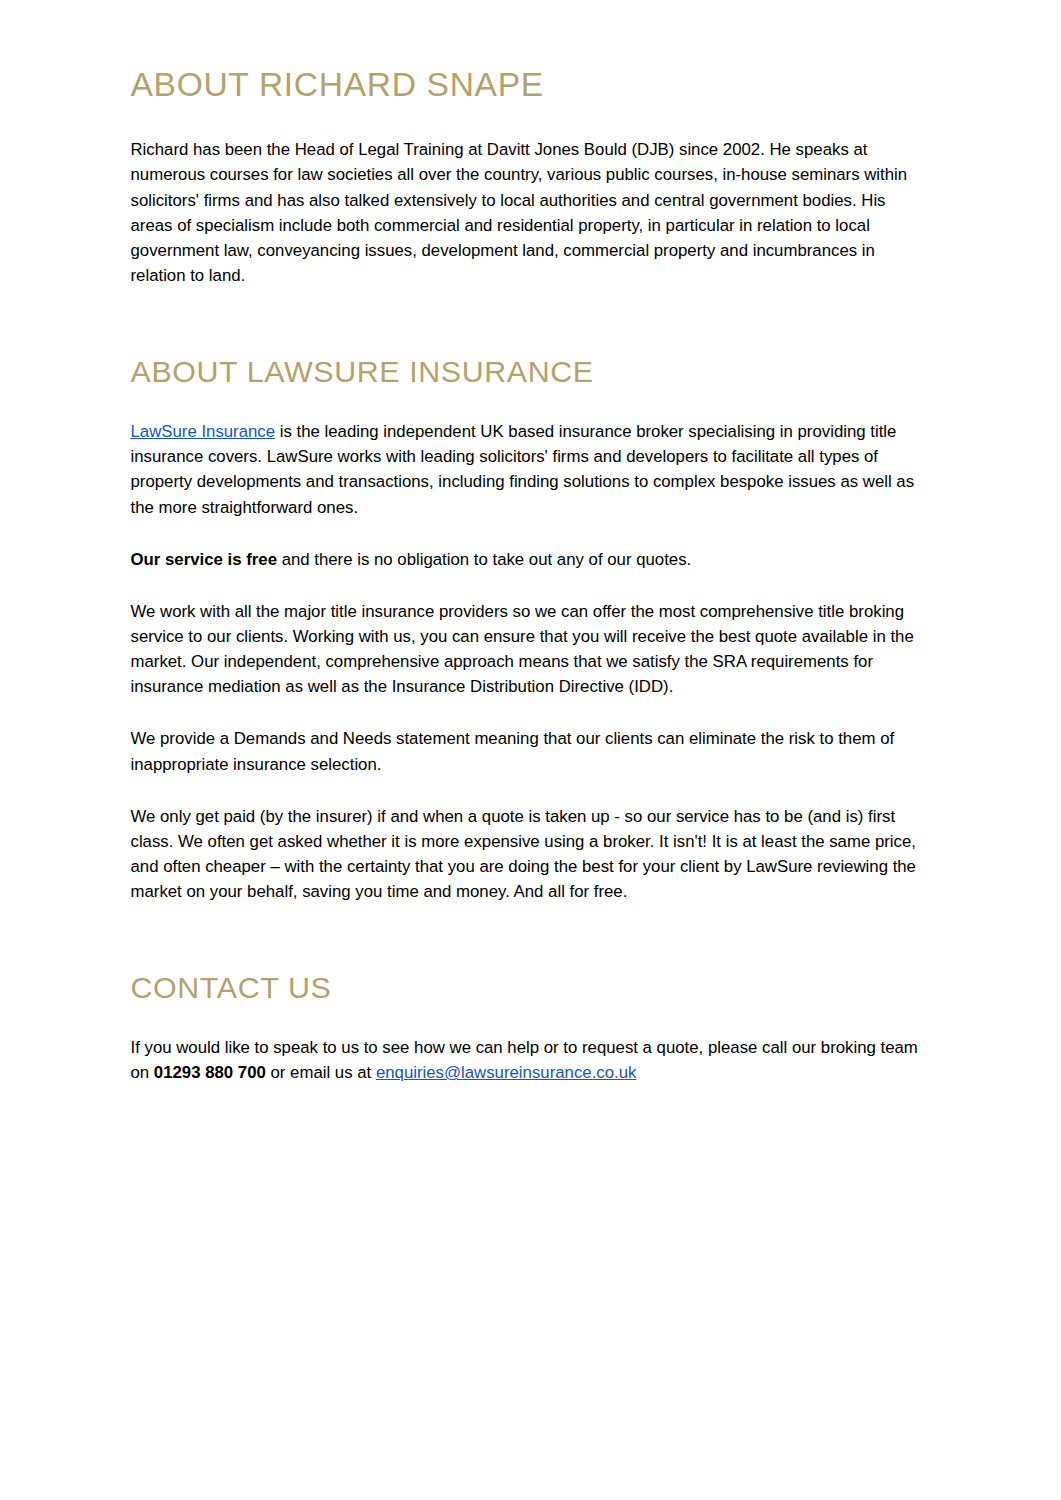ABOUT RICHARD SNAPE
Richard has been the Head of Legal Training at Davitt Jones Bould (DJB) since 2002. He speaks at numerous courses for law societies all over the country, various public courses, in-house seminars within solicitors' firms and has also talked extensively to local authorities and central government bodies. His areas of specialism include both commercial and residential property, in particular in relation to local government law, conveyancing issues, development land, commercial property and incumbrances in relation to land.
ABOUT LAWSURE INSURANCE
LawSure Insurance is the leading independent UK based insurance broker specialising in providing title insurance covers. LawSure works with leading solicitors' firms and developers to facilitate all types of property developments and transactions, including finding solutions to complex bespoke issues as well as the more straightforward ones.
Our service is free and there is no obligation to take out any of our quotes.
We work with all the major title insurance providers so we can offer the most comprehensive title broking service to our clients. Working with us, you can ensure that you will receive the best quote available in the market. Our independent, comprehensive approach means that we satisfy the SRA requirements for insurance mediation as well as the Insurance Distribution Directive (IDD).
We provide a Demands and Needs statement meaning that our clients can eliminate the risk to them of inappropriate insurance selection.
We only get paid (by the insurer) if and when a quote is taken up - so our service has to be (and is) first class. We often get asked whether it is more expensive using a broker. It isn't! It is at least the same price, and often cheaper – with the certainty that you are doing the best for your client by LawSure reviewing the market on your behalf, saving you time and money. And all for free.
CONTACT US
If you would like to speak to us to see how we can help or to request a quote, please call our broking team on 01293 880 700 or email us at enquiries@lawsureinsurance.co.uk